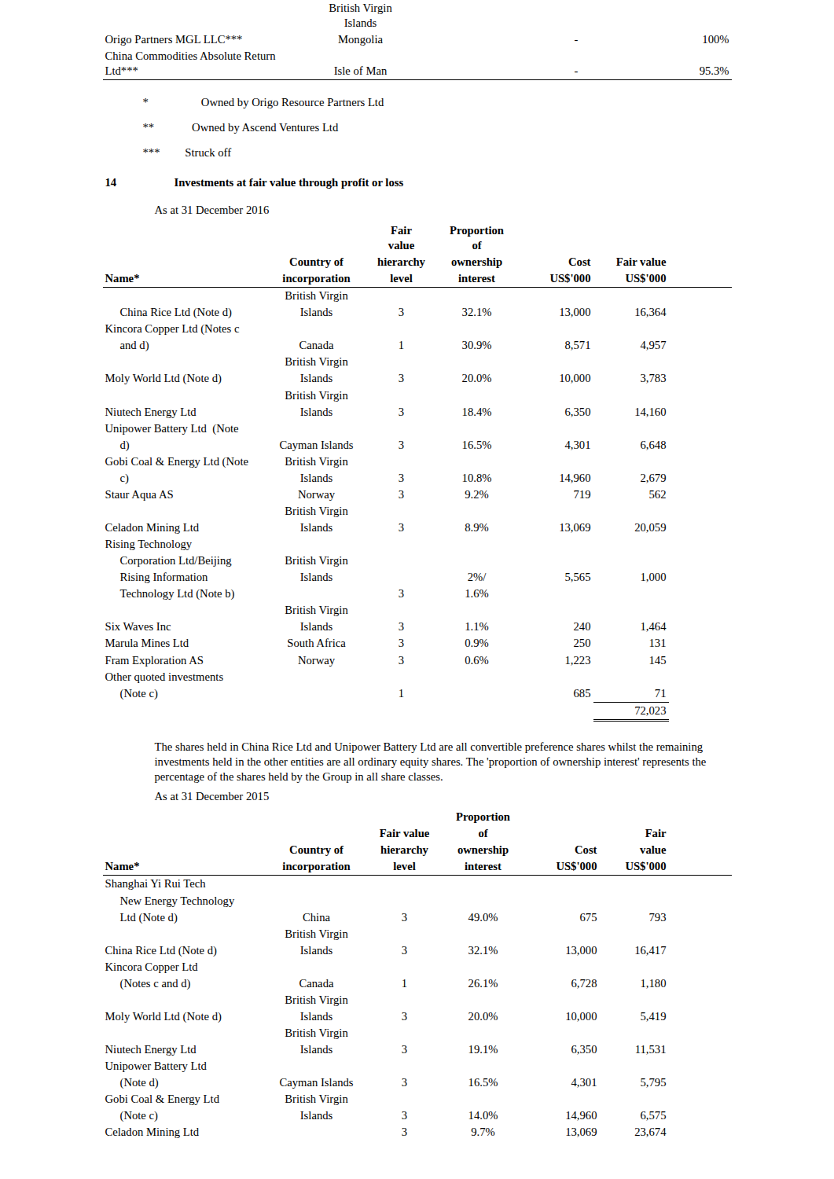| | British Virgin Islands | | | | |
| Origo Partners MGL LLC*** | Mongolia | | - | | 100% |
| China Commodities Absolute Return Ltd*** | Isle of Man | | - | | 95.3% |
| | * | Owned by Origo Resource Partners Ltd |
| | ** | Owned by Ascend Ventures Ltd |
| | *** | Struck off |
| 14 | | Investments at fair value through profit or loss |
As at 31 December 2016
| | | Fair value | Proportion of | | | |
| | Country of | hierarchy | ownership | Cost | Fair value | |
| Name* | incorporation | level | interest | US$'000 | US$'000 | |
| | British Virgin | | | | | |
| China Rice Ltd (Note d) | Islands | 3 | 32.1% | 13,000 | 16,364 | |
| Kincora Copper Ltd (Notes c | | | | | | |
| and d) | Canada | 1 | 30.9% | 8,571 | 4,957 | |
| | British Virgin | | | | | |
| Moly World Ltd (Note d) | Islands | 3 | 20.0% | 10,000 | 3,783 | |
| | British Virgin | | | | | |
| Niutech Energy Ltd | Islands | 3 | 18.4% | 6,350 | 14,160 | |
| Unipower Battery Ltd (Note | | | | | | |
| d) | Cayman Islands | 3 | 16.5% | 4,301 | 6,648 | |
| Gobi Coal & Energy Ltd (Note | British Virgin | | | | | |
| c) | Islands | 3 | 10.8% | 14,960 | 2,679 | |
| Staur Aqua AS | Norway | 3 | 9.2% | 719 | 562 | |
| | British Virgin | | | | | |
| Celadon Mining Ltd | Islands | 3 | 8.9% | 13,069 | 20,059 | |
| Rising Technology | | | | | | |
| Corporation Ltd/Beijing | British Virgin | | | | | |
| Rising Information | Islands | | 2%/ | 5,565 | 1,000 | |
| Technology Ltd (Note b) | | 3 | 1.6% | | | |
| | British Virgin | | | | | |
| Six Waves Inc | Islands | 3 | 1.1% | 240 | 1,464 | |
| Marula Mines Ltd | South Africa | 3 | 0.9% | 250 | 131 | |
| Fram Exploration AS | Norway | 3 | 0.6% | 1,223 | 145 | |
| Other quoted investments | | | | | | |
| (Note c) | | 1 | | 685 | 71 | |
| | | | | | 72,023 | |
The shares held in China Rice Ltd and Unipower Battery Ltd are all convertible preference shares whilst the remaining investments held in the other entities are all ordinary equity shares. The 'proportion of ownership interest' represents the percentage of the shares held by the Group in all share classes.
As at 31 December 2015
| | | | Proportion | | | |
| | | Fair value | of | | Fair | |
| | Country of | hierarchy | ownership | Cost | value | |
| Name* | incorporation | level | interest | US$'000 | US$'000 | |
| Shanghai Yi Rui Tech | | | | | | |
| New Energy Technology | | | | | | |
| Ltd (Note d) | China | 3 | 49.0% | 675 | 793 | |
| | British Virgin | | | | | |
| China Rice Ltd (Note d) | Islands | 3 | 32.1% | 13,000 | 16,417 | |
| Kincora Copper Ltd | | | | | | |
| (Notes c and d) | Canada | 1 | 26.1% | 6,728 | 1,180 | |
| | British Virgin | | | | | |
| Moly World Ltd (Note d) | Islands | 3 | 20.0% | 10,000 | 5,419 | |
| | British Virgin | | | | | |
| Niutech Energy Ltd | Islands | 3 | 19.1% | 6,350 | 11,531 | |
| Unipower Battery Ltd | | | | | | |
| (Note d) | Cayman Islands | 3 | 16.5% | 4,301 | 5,795 | |
| Gobi Coal & Energy Ltd | British Virgin | | | | | |
| (Note c) | Islands | 3 | 14.0% | 14,960 | 6,575 | |
| Celadon Mining Ltd | | 3 | 9.7% | 13,069 | 23,674 | |